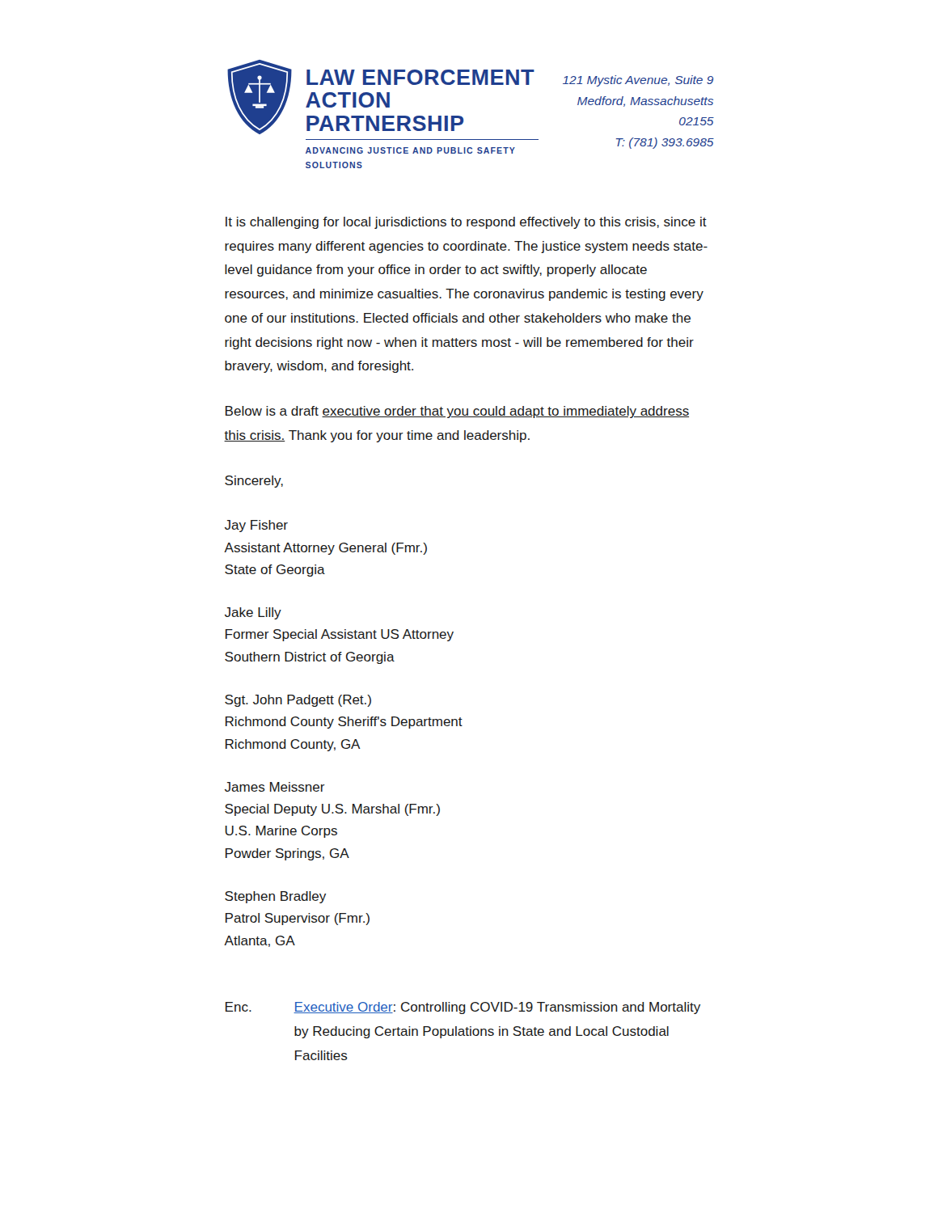Law Enforcement
Action Partnership
Advancing Justice and Public Safety Solutions
121 Mystic Avenue, Suite 9
Medford, Massachusetts 02155
T: (781) 393.6985
It is challenging for local jurisdictions to respond effectively to this crisis, since it requires many different agencies to coordinate. The justice system needs state-level guidance from your office in order to act swiftly, properly allocate resources, and minimize casualties. The coronavirus pandemic is testing every one of our institutions. Elected officials and other stakeholders who make the right decisions right now - when it matters most - will be remembered for their bravery, wisdom, and foresight.
Below is a draft executive order that you could adapt to immediately address this crisis. Thank you for your time and leadership.
Sincerely,
Jay Fisher
Assistant Attorney General (Fmr.)
State of Georgia
Jake Lilly
Former Special Assistant US Attorney
Southern District of Georgia
Sgt. John Padgett (Ret.)
Richmond County Sheriff's Department
Richmond County, GA
James Meissner
Special Deputy U.S. Marshal (Fmr.)
U.S. Marine Corps
Powder Springs, GA
Stephen Bradley
Patrol Supervisor (Fmr.)
Atlanta, GA
Enc.
Executive Order: Controlling COVID-19 Transmission and Mortality by Reducing Certain Populations in State and Local Custodial Facilities